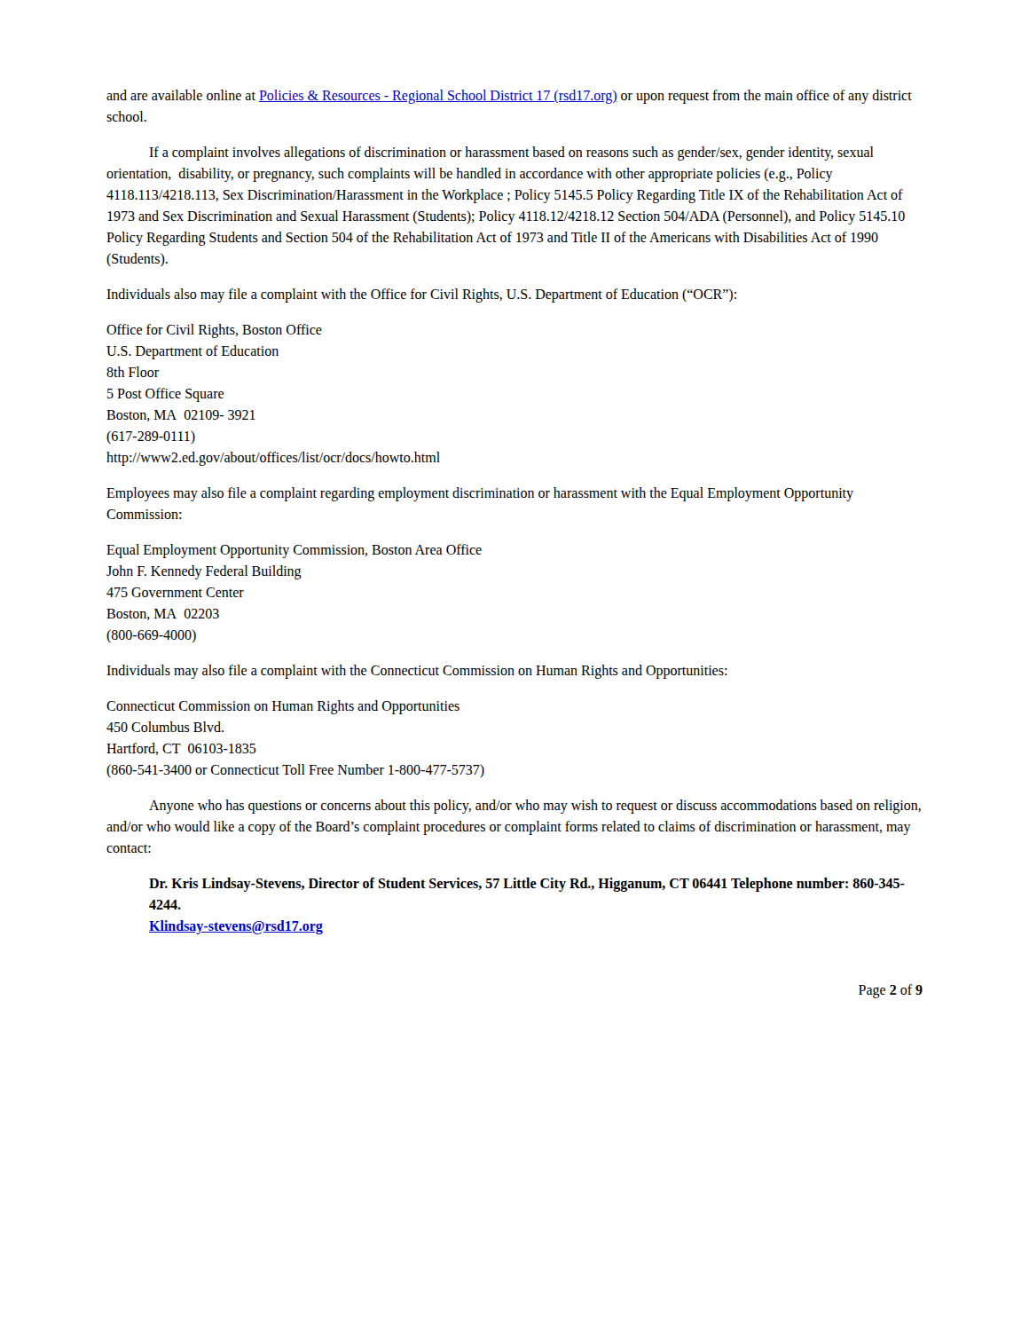and are available online at Policies & Resources - Regional School District 17 (rsd17.org) or upon request from the main office of any district school.
If a complaint involves allegations of discrimination or harassment based on reasons such as gender/sex, gender identity, sexual orientation, disability, or pregnancy, such complaints will be handled in accordance with other appropriate policies (e.g., Policy 4118.113/4218.113, Sex Discrimination/Harassment in the Workplace ; Policy 5145.5 Policy Regarding Title IX of the Rehabilitation Act of 1973 and Sex Discrimination and Sexual Harassment (Students); Policy 4118.12/4218.12 Section 504/ADA (Personnel), and Policy 5145.10 Policy Regarding Students and Section 504 of the Rehabilitation Act of 1973 and Title II of the Americans with Disabilities Act of 1990 (Students).
Individuals also may file a complaint with the Office for Civil Rights, U.S. Department of Education (“OCR”):
Office for Civil Rights, Boston Office
U.S. Department of Education
8th Floor
5 Post Office Square
Boston, MA 02109- 3921
(617-289-0111)
http://www2.ed.gov/about/offices/list/ocr/docs/howto.html
Employees may also file a complaint regarding employment discrimination or harassment with the Equal Employment Opportunity Commission:
Equal Employment Opportunity Commission, Boston Area Office
John F. Kennedy Federal Building
475 Government Center
Boston, MA 02203
(800-669-4000)
Individuals may also file a complaint with the Connecticut Commission on Human Rights and Opportunities:
Connecticut Commission on Human Rights and Opportunities
450 Columbus Blvd.
Hartford, CT 06103-1835
(860-541-3400 or Connecticut Toll Free Number 1-800-477-5737)
Anyone who has questions or concerns about this policy, and/or who may wish to request or discuss accommodations based on religion, and/or who would like a copy of the Board’s complaint procedures or complaint forms related to claims of discrimination or harassment, may contact:
Dr. Kris Lindsay-Stevens, Director of Student Services, 57 Little City Rd., Higganum, CT 06441 Telephone number: 860-345-4244.
Klindsay-stevens@rsd17.org
Page 2 of 9